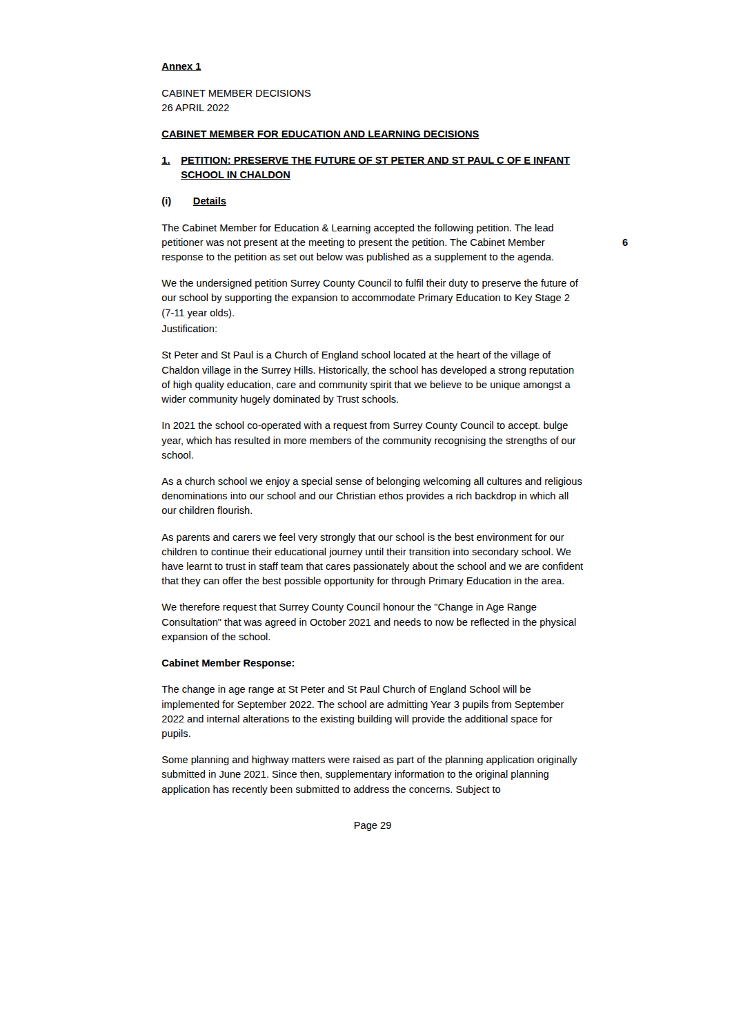6
Annex 1
CABINET MEMBER DECISIONS
26 APRIL 2022
CABINET MEMBER FOR EDUCATION AND LEARNING DECISIONS
1. PETITION: PRESERVE THE FUTURE OF ST PETER AND ST PAUL C OF E INFANT SCHOOL IN CHALDON
(i) Details
The Cabinet Member for Education & Learning accepted the following petition. The lead petitioner was not present at the meeting to present the petition. The Cabinet Member response to the petition as set out below was published as a supplement to the agenda.
We the undersigned petition Surrey County Council to fulfil their duty to preserve the future of our school by supporting the expansion to accommodate Primary Education to Key Stage 2 (7-11 year olds).
Justification:
St Peter and St Paul is a Church of England school located at the heart of the village of Chaldon village in the Surrey Hills. Historically, the school has developed a strong reputation of high quality education, care and community spirit that we believe to be unique amongst a wider community hugely dominated by Trust schools.
In 2021 the school co-operated with a request from Surrey County Council to accept. bulge year, which has resulted in more members of the community recognising the strengths of our school.
As a church school we enjoy a special sense of belonging welcoming all cultures and religious denominations into our school and our Christian ethos provides a rich backdrop in which all our children flourish.
As parents and carers we feel very strongly that our school is the best environment for our children to continue their educational journey until their transition into secondary school. We have learnt to trust in staff team that cares passionately about the school and we are confident that they can offer the best possible opportunity for through Primary Education in the area.
We therefore request that Surrey County Council honour the "Change in Age Range Consultation" that was agreed in October 2021 and needs to now be reflected in the physical expansion of the school.
Cabinet Member Response:
The change in age range at St Peter and St Paul Church of England School will be implemented for September 2022. The school are admitting Year 3 pupils from September 2022 and internal alterations to the existing building will provide the additional space for pupils.
Some planning and highway matters were raised as part of the planning application originally submitted in June 2021. Since then, supplementary information to the original planning application has recently been submitted to address the concerns. Subject to
Page 29